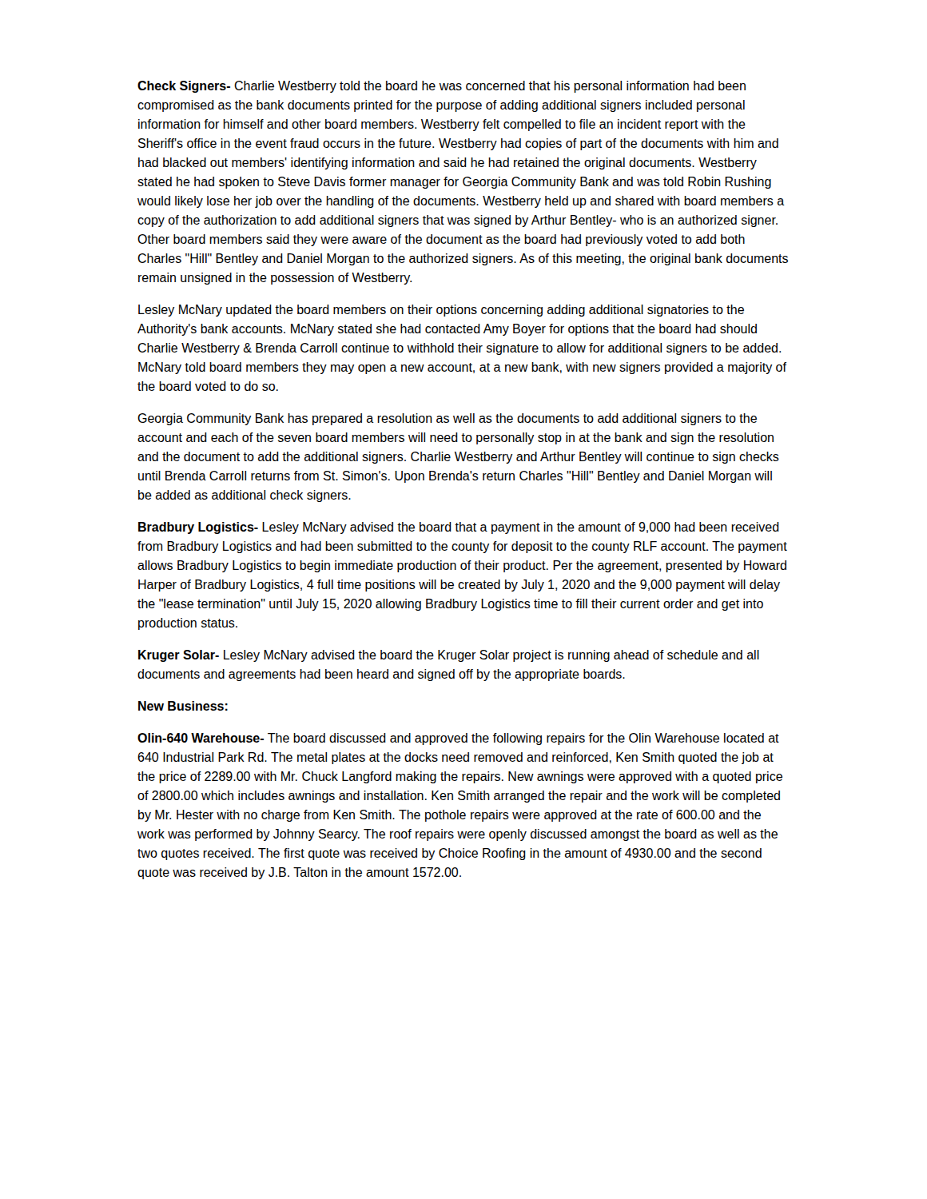Check Signers- Charlie Westberry told the board he was concerned that his personal information had been compromised as the bank documents printed for the purpose of adding additional signers included personal information for himself and other board members. Westberry felt compelled to file an incident report with the Sheriff's office in the event fraud occurs in the future. Westberry had copies of part of the documents with him and had blacked out members' identifying information and said he had retained the original documents. Westberry stated he had spoken to Steve Davis former manager for Georgia Community Bank and was told Robin Rushing would likely lose her job over the handling of the documents. Westberry held up and shared with board members a copy of the authorization to add additional signers that was signed by Arthur Bentley- who is an authorized signer. Other board members said they were aware of the document as the board had previously voted to add both Charles "Hill" Bentley and Daniel Morgan to the authorized signers. As of this meeting, the original bank documents remain unsigned in the possession of Westberry.
Lesley McNary updated the board members on their options concerning adding additional signatories to the Authority's bank accounts. McNary stated she had contacted Amy Boyer for options that the board had should Charlie Westberry & Brenda Carroll continue to withhold their signature to allow for additional signers to be added. McNary told board members they may open a new account, at a new bank, with new signers provided a majority of the board voted to do so.
Georgia Community Bank has prepared a resolution as well as the documents to add additional signers to the account and each of the seven board members will need to personally stop in at the bank and sign the resolution and the document to add the additional signers. Charlie Westberry and Arthur Bentley will continue to sign checks until Brenda Carroll returns from St. Simon's. Upon Brenda's return Charles "Hill" Bentley and Daniel Morgan will be added as additional check signers.
Bradbury Logistics- Lesley McNary advised the board that a payment in the amount of 9,000 had been received from Bradbury Logistics and had been submitted to the county for deposit to the county RLF account. The payment allows Bradbury Logistics to begin immediate production of their product. Per the agreement, presented by Howard Harper of Bradbury Logistics, 4 full time positions will be created by July 1, 2020 and the 9,000 payment will delay the "lease termination" until July 15, 2020 allowing Bradbury Logistics time to fill their current order and get into production status.
Kruger Solar- Lesley McNary advised the board the Kruger Solar project is running ahead of schedule and all documents and agreements had been heard and signed off by the appropriate boards.
New Business:
Olin-640 Warehouse- The board discussed and approved the following repairs for the Olin Warehouse located at 640 Industrial Park Rd. The metal plates at the docks need removed and reinforced, Ken Smith quoted the job at the price of 2289.00 with Mr. Chuck Langford making the repairs. New awnings were approved with a quoted price of 2800.00 which includes awnings and installation. Ken Smith arranged the repair and the work will be completed by Mr. Hester with no charge from Ken Smith. The pothole repairs were approved at the rate of 600.00 and the work was performed by Johnny Searcy. The roof repairs were openly discussed amongst the board as well as the two quotes received. The first quote was received by Choice Roofing in the amount of 4930.00 and the second quote was received by J.B. Talton in the amount 1572.00.